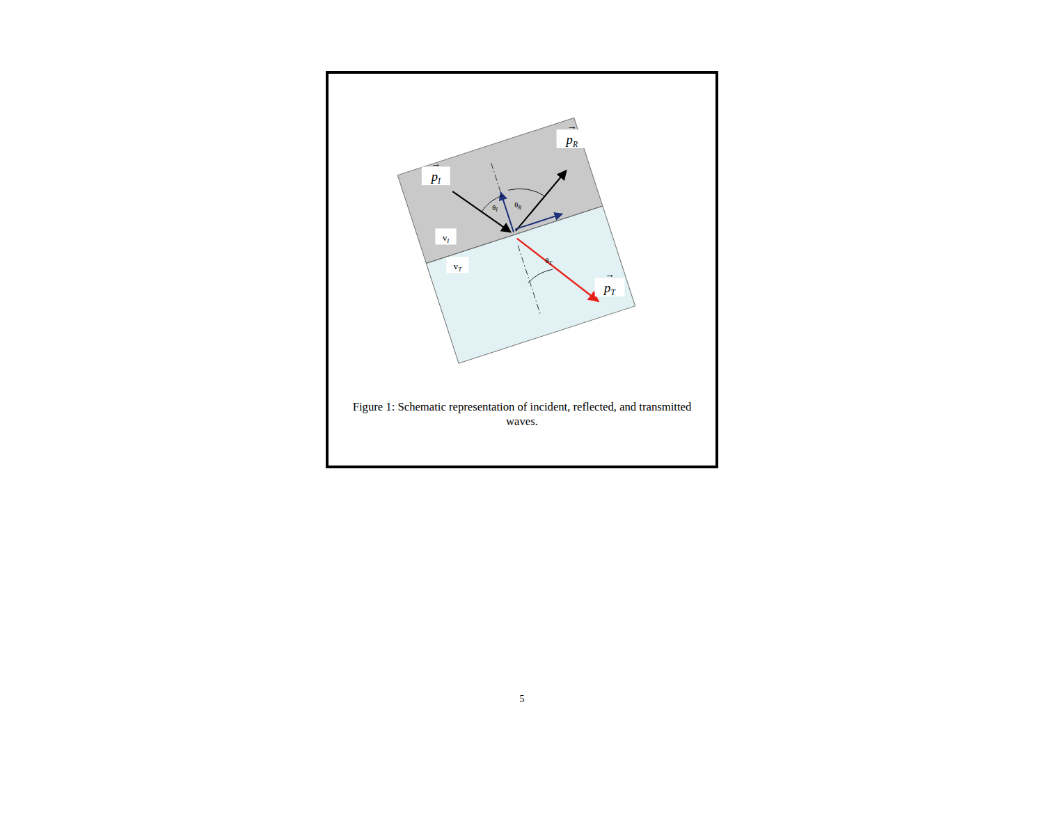Schematic representation of incident, reflected, and transmitted waves A tilted rectangle divided into an upper gray medium with velocity v sub I and a lower pale blue medium with velocity v sub T. An incident momentum vector p sub I arrives at the interface making angle theta sub I with the dashed normal; a reflected vector p sub R leaves at angle theta sub R; a red transmitted vector p sub T continues into the lower medium at angle theta sub T from the normal. Blue arrows indicate tangential and normal directions at the interface. pI → pR → pT → θI θR θT vI vT
Figure 1: Schematic representation of incident, reflected, and transmitted waves.
5